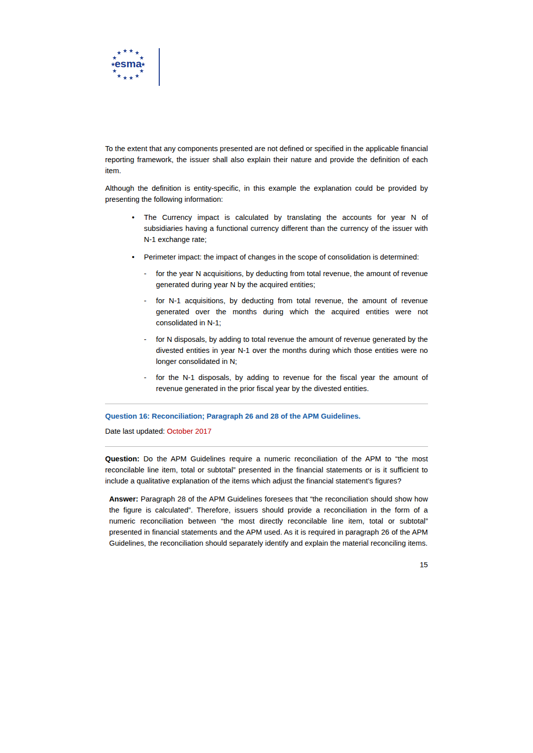esma
To the extent that any components presented are not defined or specified in the applicable financial reporting framework, the issuer shall also explain their nature and provide the definition of each item.
Although the definition is entity-specific, in this example the explanation could be provided by presenting the following information:
The Currency impact is calculated by translating the accounts for year N of subsidiaries having a functional currency different than the currency of the issuer with N-1 exchange rate;
Perimeter impact: the impact of changes in the scope of consolidation is determined:
for the year N acquisitions, by deducting from total revenue, the amount of revenue generated during year N by the acquired entities;
for N-1 acquisitions, by deducting from total revenue, the amount of revenue generated over the months during which the acquired entities were not consolidated in N-1;
for N disposals, by adding to total revenue the amount of revenue generated by the divested entities in year N-1 over the months during which those entities were no longer consolidated in N;
for the N-1 disposals, by adding to revenue for the fiscal year the amount of revenue generated in the prior fiscal year by the divested entities.
Question 16: Reconciliation; Paragraph 26 and 28 of the APM Guidelines.
Date last updated: October 2017
Question: Do the APM Guidelines require a numeric reconciliation of the APM to “the most reconcilable line item, total or subtotal” presented in the financial statements or is it sufficient to include a qualitative explanation of the items which adjust the financial statement’s figures?
Answer: Paragraph 28 of the APM Guidelines foresees that “the reconciliation should show how the figure is calculated”. Therefore, issuers should provide a reconciliation in the form of a numeric reconciliation between “the most directly reconcilable line item, total or subtotal” presented in financial statements and the APM used. As it is required in paragraph 26 of the APM Guidelines, the reconciliation should separately identify and explain the material reconciling items.
15